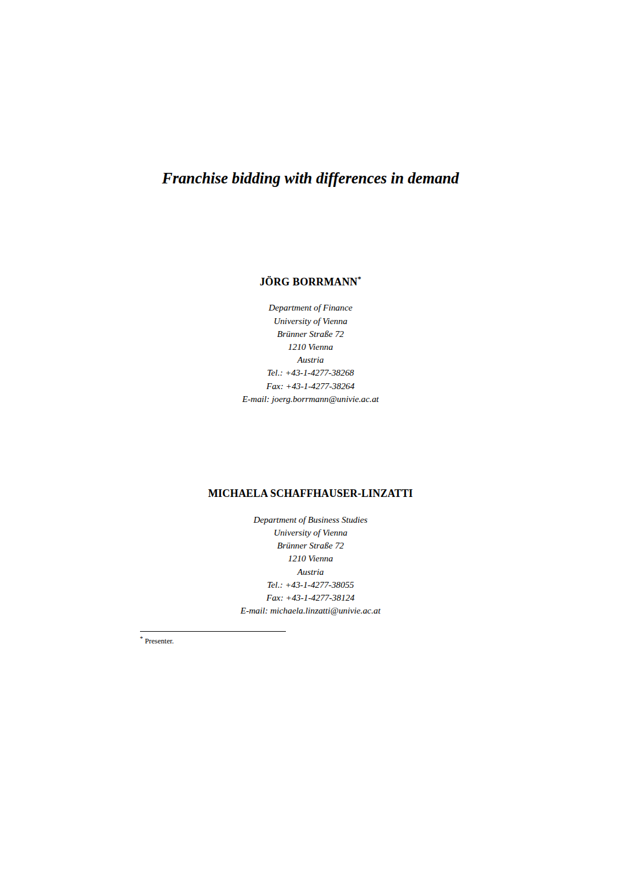Franchise bidding with differences in demand
JÖRG BORRMANN*
Department of Finance
University of Vienna
Brünner Straße 72
1210 Vienna
Austria
Tel.: +43-1-4277-38268
Fax: +43-1-4277-38264
E-mail: joerg.borrmann@univie.ac.at
MICHAELA SCHAFFHAUSER-LINZATTI
Department of Business Studies
University of Vienna
Brünner Straße 72
1210 Vienna
Austria
Tel.: +43-1-4277-38055
Fax: +43-1-4277-38124
E-mail: michaela.linzatti@univie.ac.at
* Presenter.